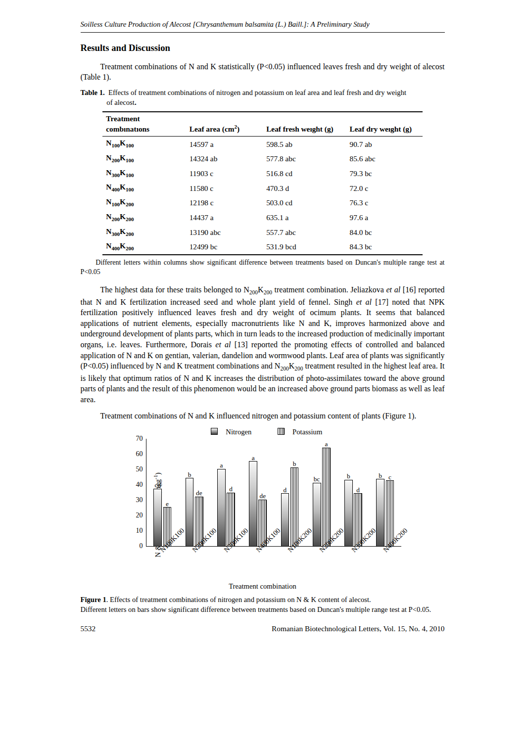Soilless Culture Production of Alecost [Chrysanthemum balsamita (L.) Baill.]: A Preliminary Study
Results and Discussion
Treatment combinations of N and K statistically (P<0.05) influenced leaves fresh and dry weight of alecost (Table 1).
Table 1. Effects of treatment combinations of nitrogen and potassium on leaf area and leaf fresh and dry weight of alecost.
| Treatment combınatıons | Leaf area (cm 2 ) | Leaf fresh weıght (g) | Leaf dry weıght (g) |
| --- | --- | --- | --- |
| N 100 K 100 | 14597 a | 598.5 ab | 90.7 ab |
| N 200 K 100 | 14324 ab | 577.8 abc | 85.6 abc |
| N 300 K 100 | 11903 c | 516.8 cd | 79.3 bc |
| N 400 K 100 | 11580 c | 470.3 d | 72.0 c |
| N 100 K 200 | 12198 c | 503.0 cd | 76.3 c |
| N 200 K 200 | 14437 a | 635.1 a | 97.6 a |
| N 300 K 200 | 13190 abc | 557.7 abc | 84.0 bc |
| N 400 K 200 | 12499 bc | 531.9 bcd | 84.3 bc |
Different letters within columns show significant difference between treatments based on Duncan's multiple range test at P<0.05
The highest data for these traits belonged to N200K200 treatment combination. Jeliazkova et al [16] reported that N and K fertilization increased seed and whole plant yield of fennel. Singh et al [17] noted that NPK fertilization positively influenced leaves fresh and dry weight of ocimum plants. It seems that balanced applications of nutrient elements, especially macronutrients like N and K, improves harmonized above and underground development of plants parts, which in turn leads to the increased production of medicinally important organs, i.e. leaves. Furthermore, Dorais et al [13] reported the promoting effects of controlled and balanced application of N and K on gentian, valerian, dandelion and wormwood plants. Leaf area of plants was significantly (P<0.05) influenced by N and K treatment combinations and N200K200 treatment resulted in the highest leaf area. It is likely that optimum ratios of N and K increases the distribution of photo-assimilates toward the above ground parts of plants and the result of this phenomenon would be an increased above ground parts biomass as well as leaf area.
Treatment combinations of N and K influenced nitrogen and potassium content of plants (Figure 1).
Nitrogen Potassium
N & K concentration (mgg-1)
70 60 50 40 30 20 10 0
cd
e
b
de
a
d
a
de
d
b
bc
a
b
d
b
c
N100K100 N200K100 N300K100 N400K100 N100K200 N200K200 N300K200 N400K200
Treatment combination
Figure 1. Effects of treatment combinations of nitrogen and potassium on N & K content of alecost.
Different letters on bars show significant difference between treatments based on Duncan's multiple range test at P<0.05.
5532 Romanian Biotechnological Letters, Vol. 15, No. 4, 2010